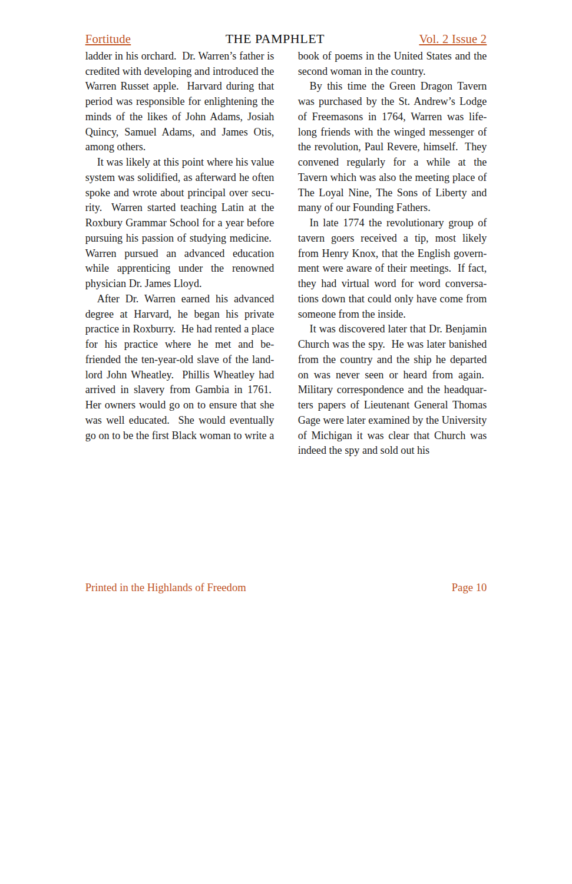Fortitude THE PAMPHLET Vol. 2 Issue 2
ladder in his orchard. Dr. Warren’s father is credited with developing and introduced the Warren Russet apple. Harvard during that period was responsible for enlightening the minds of the likes of John Adams, Josiah Quincy, Samuel Adams, and James Otis, among others.
It was likely at this point where his value system was solidified, as afterward he often spoke and wrote about principal over security. Warren started teaching Latin at the Roxbury Grammar School for a year before pursuing his passion of studying medicine. Warren pursued an advanced education while apprenticing under the renowned physician Dr. James Lloyd.
After Dr. Warren earned his advanced degree at Harvard, he began his private practice in Roxburry. He had rented a place for his practice where he met and befriended the ten-year-old slave of the landlord John Wheatley. Phillis Wheatley had arrived in slavery from Gambia in 1761. Her owners would go on to ensure that she was well educated. She would eventually go on to be the first Black woman to write a book of poems in the United States and the second woman in the country.
By this time the Green Dragon Tavern was purchased by the St. Andrew’s Lodge of Freemasons in 1764, Warren was lifelong friends with the winged messenger of the revolution, Paul Revere, himself. They convened regularly for a while at the Tavern which was also the meeting place of The Loyal Nine, The Sons of Liberty and many of our Founding Fathers.
In late 1774 the revolutionary group of tavern goers received a tip, most likely from Henry Knox, that the English government were aware of their meetings. If fact, they had virtual word for word conversations down that could only have come from someone from the inside.
It was discovered later that Dr. Benjamin Church was the spy. He was later banished from the country and the ship he departed on was never seen or heard from again. Military correspondence and the headquarters papers of Lieutenant General Thomas Gage were later examined by the University of Michigan it was clear that Church was indeed the spy and sold out his
Printed in the Highlands of Freedom Page 10